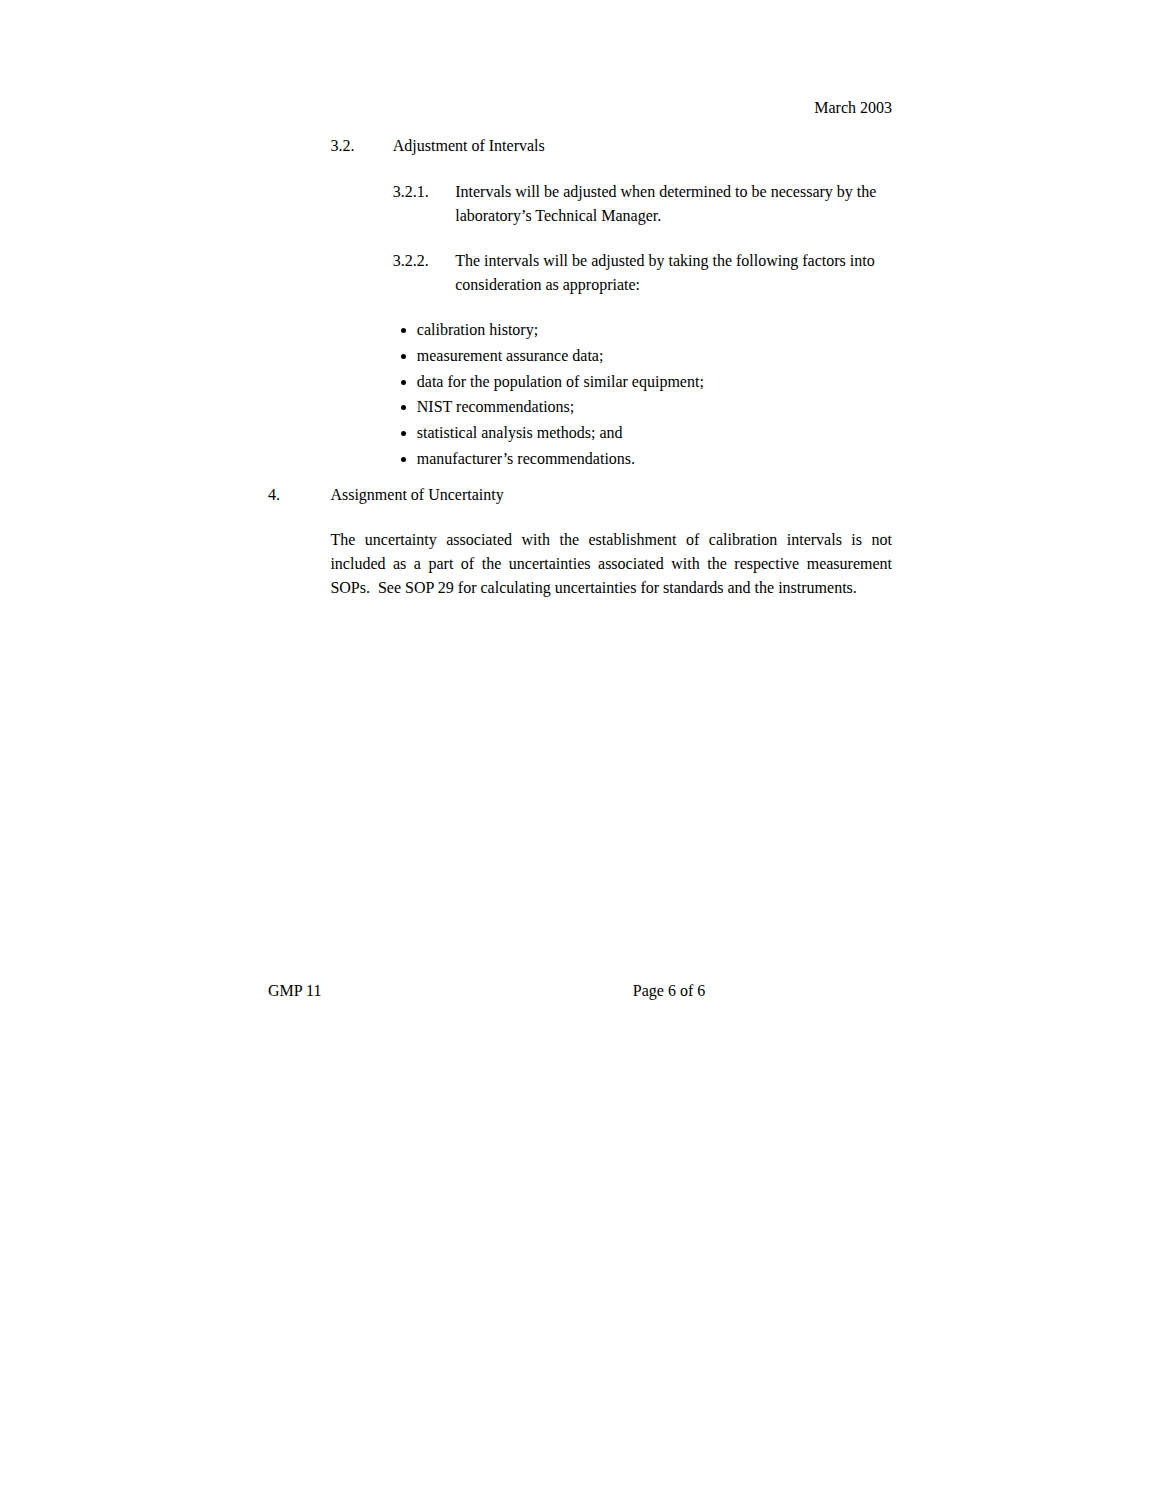March 2003
3.2.
Adjustment of Intervals
3.2.1.
Intervals will be adjusted when determined to be necessary by the laboratory’s Technical Manager.
3.2.2.
The intervals will be adjusted by taking the following factors into consideration as appropriate:
calibration history;
measurement assurance data;
data for the population of similar equipment;
NIST recommendations;
statistical analysis methods; and
manufacturer’s recommendations.
4.
Assignment of Uncertainty
The uncertainty associated with the establishment of calibration intervals is not included as a part of the uncertainties associated with the respective measurement SOPs. See SOP 29 for calculating uncertainties for standards and the instruments.
GMP 11
Page 6 of 6